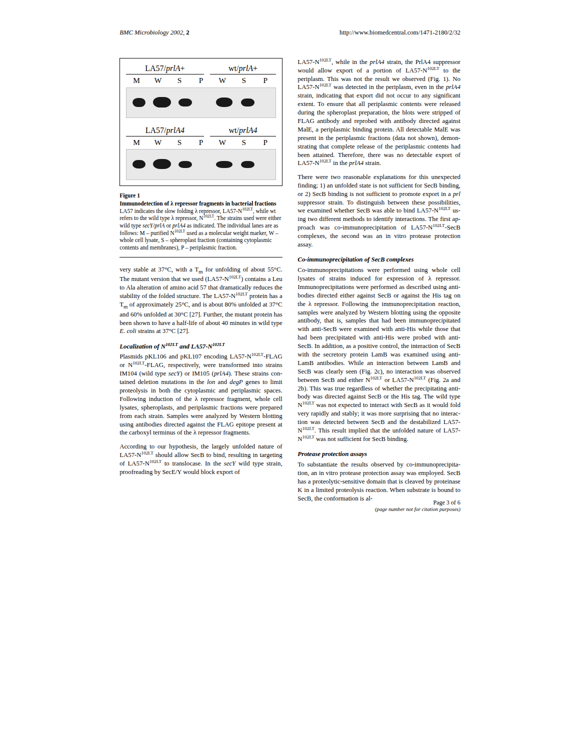BMC Microbiology 2002, 2
http://www.biomedcentral.com/1471-2180/2/32
LA57/prlA+
wt/prlA+
MWSPWSP
LA57/prlA4
wt/prlA4
MWSPWSP
Figure 1 Immunodetection of λ repressor fragments in bacterial fractions LA57 indicates the slow folding λ repressor, LA57-N102LT, while wt refers to the wild type λ repressor, N102LT. The strains used were either wild type secY/prlA or prlA4 as indicated. The individual lanes are as follows: M – purified N102LT used as a molecular weight marker, W – whole cell lysate, S – spheroplast fraction (containing cytoplasmic contents and membranes), P – periplasmic fraction.
very stable at 37°C, with a Tm for unfolding of about 55°C. The mutant version that we used (LA57-N102LT) contains a Leu to Ala alteration of amino acid 57 that dramatically reduces the stability of the folded structure. The LA57-N102LT protein has a Tm of approximately 25°C, and is about 80% unfolded at 37°C and 60% unfolded at 30°C [27]. Further, the mutant protein has been shown to have a half-life of about 40 minutes in wild type E. coli strains at 37°C [27].
Localization of N102LT and LA57-N102LT
Plasmids pKL106 and pKL107 encoding LA57-N102LT-FLAG or N102LT-FLAG, respectively, were transformed into strains IM104 (wild type secY) or IM105 (prlA4). These strains contained deletion mutations in the lon and degP genes to limit proteolysis in both the cytoplasmic and periplasmic spaces. Following induction of the λ repressor fragment, whole cell lysates, spheroplasts, and periplasmic fractions were prepared from each strain. Samples were analyzed by Western blotting using antibodies directed against the FLAG epitope present at the carboxyl terminus of the λ repressor fragments.
According to our hypothesis, the largely unfolded nature of LA57-N102LT should allow SecB to bind, resulting in targeting of LA57-N102LT to translocase. In the secY wild type strain, proofreading by SecE/Y would block export of
LA57-N102LT, while in the prlA4 strain, the PrlA4 suppressor would allow export of a portion of LA57-N102LT to the periplasm. This was not the result we observed (Fig. 1). No LA57-N102LT was detected in the periplasm, even in the prlA4 strain, indicating that export did not occur to any significant extent. To ensure that all periplasmic contents were released during the spheroplast preparation, the blots were stripped of FLAG antibody and reprobed with antibody directed against MalE, a periplasmic binding protein. All detectable MalE was present in the periplasmic fractions (data not shown), demonstrating that complete release of the periplasmic contents had been attained. Therefore, there was no detectable export of LA57-N102LT in the prlA4 strain.
There were two reasonable explanations for this unexpected finding; 1) an unfolded state is not sufficient for SecB binding, or 2) SecB binding is not sufficient to promote export in a prl suppressor strain. To distinguish between these possibilities, we examined whether SecB was able to bind LA57-N102LT using two different methods to identify interactions. The first approach was co-immunoprecipitation of LA57-N102LT-SecB complexes, the second was an in vitro protease protection assay.
Co-immunoprecipitation of SecB complexes
Co-immunoprecipitations were performed using whole cell lysates of strains induced for expression of λ repressor. Immunoprecipitations were performed as described using antibodies directed either against SecB or against the His tag on the λ repressor. Following the immunoprecipitation reaction, samples were analyzed by Western blotting using the opposite antibody, that is, samples that had been immunoprecipitated with anti-SecB were examined with anti-His while those that had been precipitated with anti-His were probed with anti-SecB. In addition, as a positive control, the interaction of SecB with the secretory protein LamB was examined using anti-LamB antibodies. While an interaction between LamB and SecB was clearly seen (Fig. 2c), no interaction was observed between SecB and either N102LT or LA57-N102LT (Fig. 2a and 2b). This was true regardless of whether the precipitating antibody was directed against SecB or the His tag. The wild type N102LT was not expected to interact with SecB as it would fold very rapidly and stably; it was more surprising that no interaction was detected between SecB and the destabilized LA57-N102LT. This result implied that the unfolded nature of LA57-N102LT was not sufficient for SecB binding.
Protease protection assays
To substantiate the results observed by co-immunoprecipitation, an in vitro protease protection assay was employed. SecB has a proteolytic-sensitive domain that is cleaved by proteinase K in a limited proteolysis reaction. When substrate is bound to SecB, the conformation is al-
Page 3 of 6
(page number not for citation purposes)